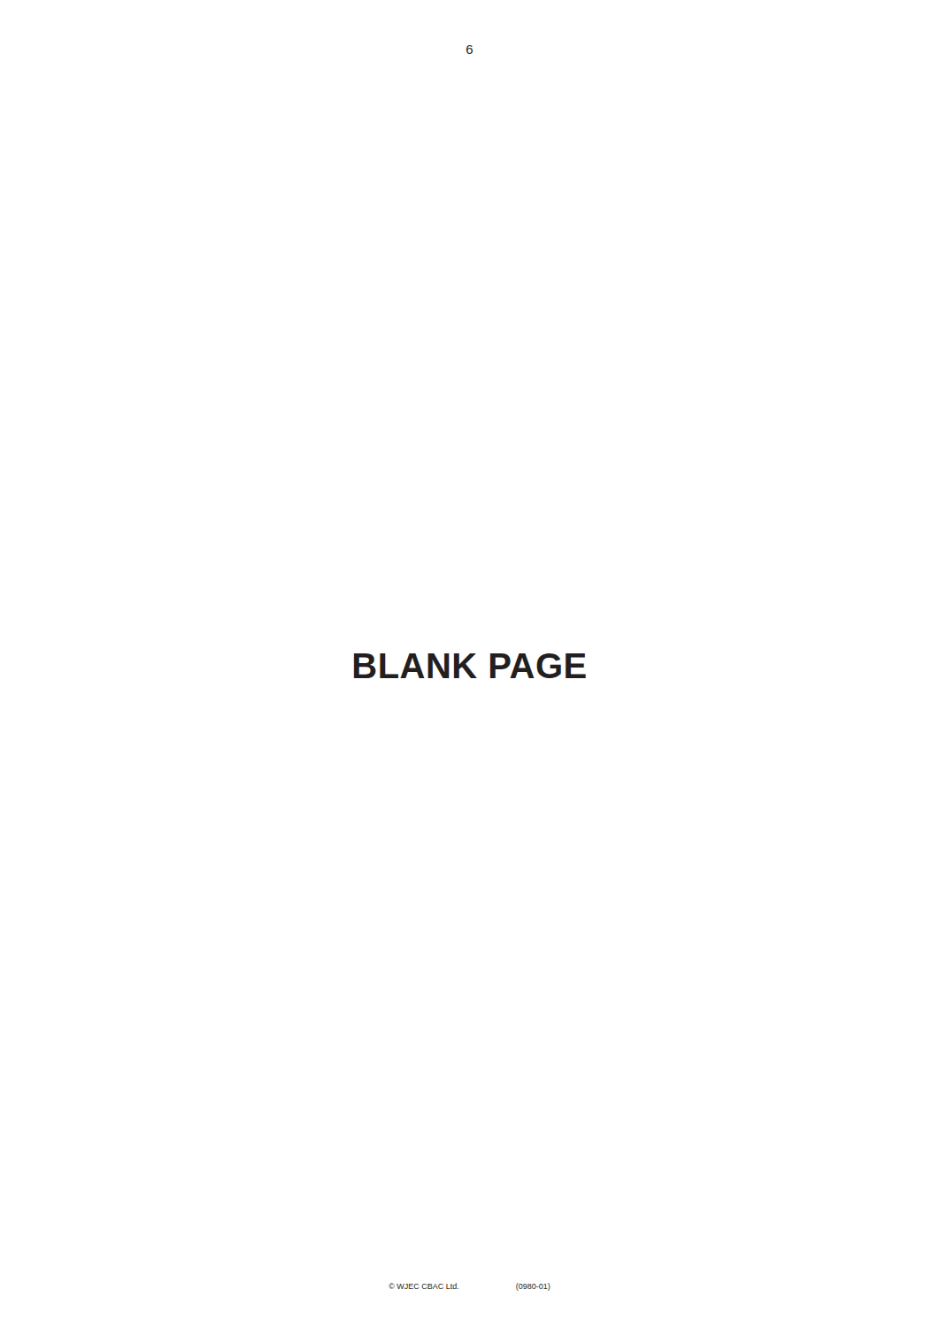6
BLANK PAGE
© WJEC CBAC Ltd. (0980-01)